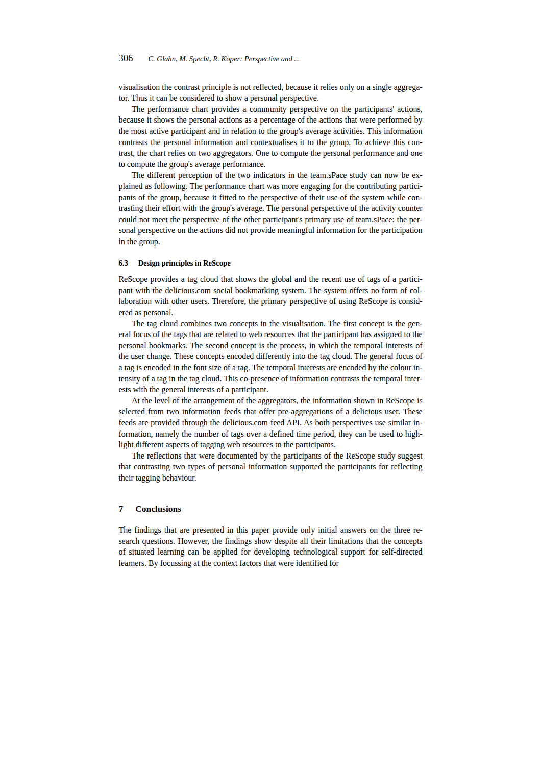306 C. Glahn, M. Specht, R. Koper: Perspective and ...
visualisation the contrast principle is not reflected, because it relies only on a single aggregator. Thus it can be considered to show a personal perspective.
The performance chart provides a community perspective on the participants' actions, because it shows the personal actions as a percentage of the actions that were performed by the most active participant and in relation to the group's average activities. This information contrasts the personal information and contextualises it to the group. To achieve this contrast, the chart relies on two aggregators. One to compute the personal performance and one to compute the group's average performance.
The different perception of the two indicators in the team.sPace study can now be explained as following. The performance chart was more engaging for the contributing participants of the group, because it fitted to the perspective of their use of the system while contrasting their effort with the group's average. The personal perspective of the activity counter could not meet the perspective of the other participant's primary use of team.sPace: the personal perspective on the actions did not provide meaningful information for the participation in the group.
6.3 Design principles in ReScope
ReScope provides a tag cloud that shows the global and the recent use of tags of a participant with the delicious.com social bookmarking system. The system offers no form of collaboration with other users. Therefore, the primary perspective of using ReScope is considered as personal.
The tag cloud combines two concepts in the visualisation. The first concept is the general focus of the tags that are related to web resources that the participant has assigned to the personal bookmarks. The second concept is the process, in which the temporal interests of the user change. These concepts encoded differently into the tag cloud. The general focus of a tag is encoded in the font size of a tag. The temporal interests are encoded by the colour intensity of a tag in the tag cloud. This co-presence of information contrasts the temporal interests with the general interests of a participant.
At the level of the arrangement of the aggregators, the information shown in ReScope is selected from two information feeds that offer pre-aggregations of a delicious user. These feeds are provided through the delicious.com feed API. As both perspectives use similar information, namely the number of tags over a defined time period, they can be used to highlight different aspects of tagging web resources to the participants.
The reflections that were documented by the participants of the ReScope study suggest that contrasting two types of personal information supported the participants for reflecting their tagging behaviour.
7 Conclusions
The findings that are presented in this paper provide only initial answers on the three research questions. However, the findings show despite all their limitations that the concepts of situated learning can be applied for developing technological support for self-directed learners. By focussing at the context factors that were identified for